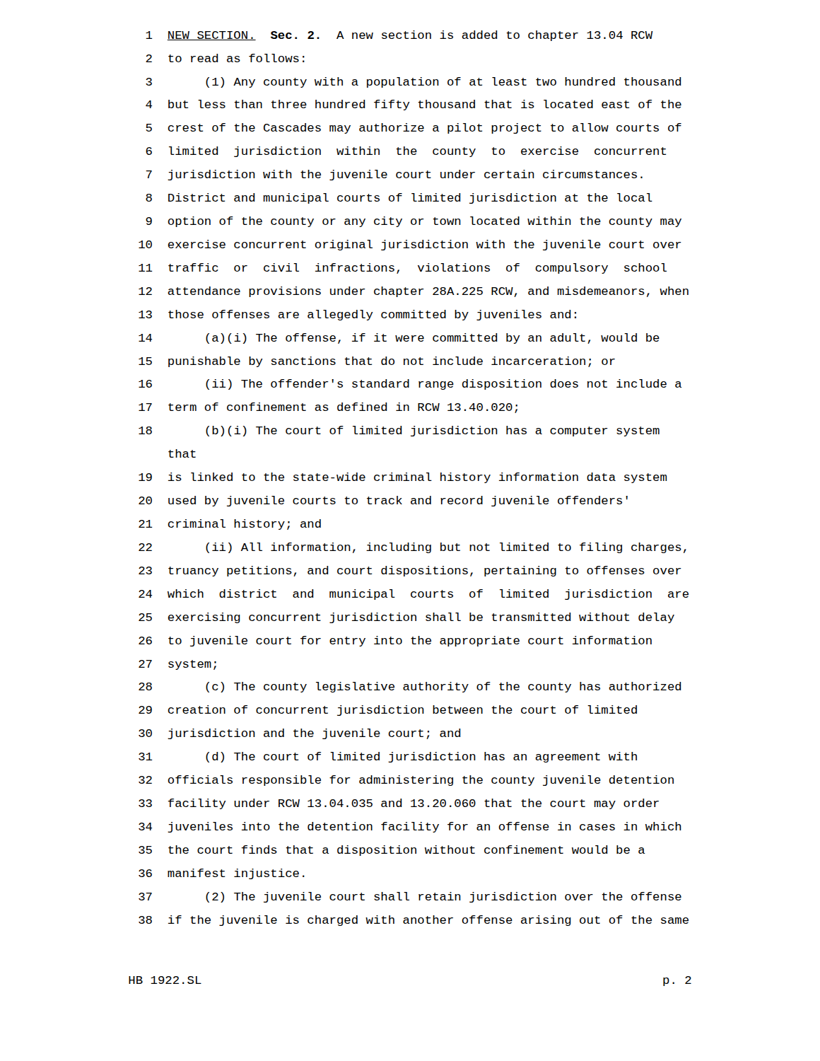NEW SECTION. Sec. 2. A new section is added to chapter 13.04 RCW
to read as follows:
(1) Any county with a population of at least two hundred thousand
but less than three hundred fifty thousand that is located east of the
crest of the Cascades may authorize a pilot project to allow courts of
limited jurisdiction within the county to exercise concurrent
jurisdiction with the juvenile court under certain circumstances.
District and municipal courts of limited jurisdiction at the local
option of the county or any city or town located within the county may
exercise concurrent original jurisdiction with the juvenile court over
traffic or civil infractions, violations of compulsory school
attendance provisions under chapter 28A.225 RCW, and misdemeanors, when
those offenses are allegedly committed by juveniles and:
(a)(i) The offense, if it were committed by an adult, would be
punishable by sanctions that do not include incarceration; or
(ii) The offender's standard range disposition does not include a
term of confinement as defined in RCW 13.40.020;
(b)(i) The court of limited jurisdiction has a computer system that
is linked to the state-wide criminal history information data system
used by juvenile courts to track and record juvenile offenders'
criminal history; and
(ii) All information, including but not limited to filing charges,
truancy petitions, and court dispositions, pertaining to offenses over
which district and municipal courts of limited jurisdiction are
exercising concurrent jurisdiction shall be transmitted without delay
to juvenile court for entry into the appropriate court information
system;
(c) The county legislative authority of the county has authorized
creation of concurrent jurisdiction between the court of limited
jurisdiction and the juvenile court; and
(d) The court of limited jurisdiction has an agreement with
officials responsible for administering the county juvenile detention
facility under RCW 13.04.035 and 13.20.060 that the court may order
juveniles into the detention facility for an offense in cases in which
the court finds that a disposition without confinement would be a
manifest injustice.
(2) The juvenile court shall retain jurisdiction over the offense
if the juvenile is charged with another offense arising out of the same
HB 1922.SL
p. 2